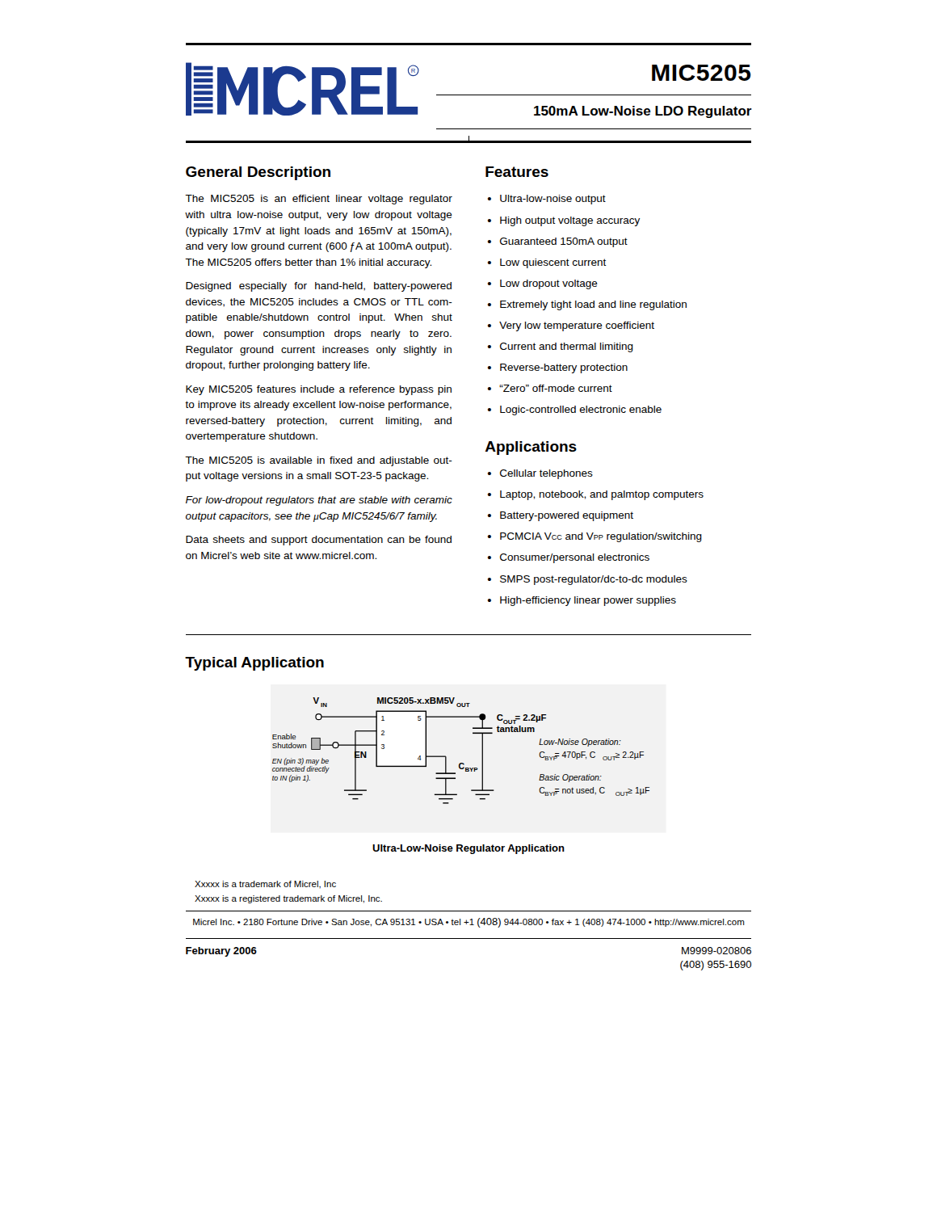R
MIC5205
150mA Low-Noise LDO Regulator
General Description
The MIC5205 is an efficient linear voltage regulator with ultra low-noise output, very low dropout voltage (typically 17mV at light loads and 165mV at 150mA), and very low ground current (600 ƒA at 100mA output). The MIC5205 offers better than 1% initial accuracy.
Designed especially for hand-held, battery-powered devices, the MIC5205 includes a CMOS or TTL compatible enable/shutdown control input. When shut down, power consumption drops nearly to zero. Regulator ground current increases only slightly in dropout, further prolonging battery life.
Key MIC5205 features include a reference bypass pin to improve its already excellent low-noise performance, reversed-battery protection, current limiting, and overtemperature shutdown.
The MIC5205 is available in fixed and adjustable output voltage versions in a small SOT-23-5 package.
For low-dropout regulators that are stable with ceramic output capacitors, see the μ Cap MIC5245/6/7 family.
Data sheets and support documentation can be found on Micrel’s web site at www.micrel.com.
Features
Ultra-low-noise output
High output voltage accuracy
Guaranteed 150mA output
Low quiescent current
Low dropout voltage
Extremely tight load and line regulation
Very low temperature coefficient
Current and thermal limiting
Reverse-battery protection
“Zero” off-mode current
Logic-controlled electronic enable
Applications
Cellular telephones
Laptop, notebook, and palmtop computers
Battery-powered equipment
PCMCIA Vcc and Vpp regulation/switching
Consumer/personal electronics
SMPS post-regulator/dc-to-dc modules
High-efficiency linear power supplies
Typical Application
MIC5205-x.xBM5 1 2 3 4 5 V IN EN Enable Shutdown EN (pin 3) may be connected directly to IN (pin 1). C BYP V OUT C OUT = 2.2µF tantalum Low-Noise Operation: C BYP = 470pF, C OUT ≥ 2.2µF Basic Operation: C BYP = not used, C OUT ≥ 1µF
Ultra-Low-Noise Regulator Application
Xxxxx is a trademark of Micrel, Inc
Xxxxx is a registered trademark of Micrel, Inc.
Micrel Inc. • 2180 Fortune Drive • San Jose, CA 95131 • USA • tel +1 (408) 944-0800 • fax + 1 (408) 474-1000 • http://www.micrel.com
February 2006
M9999-020806
(408) 955-1690